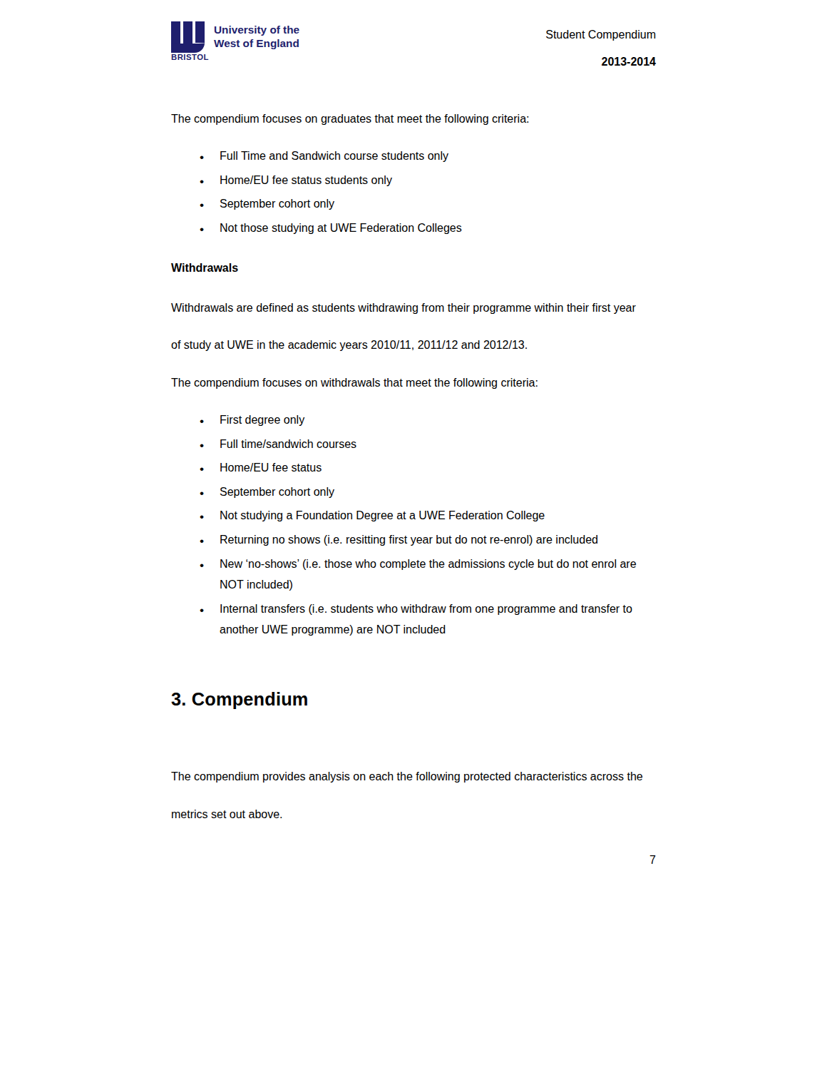BRISTOL
University of the
West of England
Student Compendium
2013-2014
The compendium focuses on graduates that meet the following criteria:
Full Time and Sandwich course students only
Home/EU fee status students only
September cohort only
Not those studying at UWE Federation Colleges
Withdrawals
Withdrawals are defined as students withdrawing from their programme within their first year
of study at UWE in the academic years 2010/11, 2011/12 and 2012/13.
The compendium focuses on withdrawals that meet the following criteria:
First degree only
Full time/sandwich courses
Home/EU fee status
September cohort only
Not studying a Foundation Degree at a UWE Federation College
Returning no shows (i.e. resitting first year but do not re-enrol) are included
New ‘no-shows’ (i.e. those who complete the admissions cycle but do not enrol are NOT included)
Internal transfers (i.e. students who withdraw from one programme and transfer to another UWE programme) are NOT included
3. Compendium
The compendium provides analysis on each the following protected characteristics across the
metrics set out above.
7